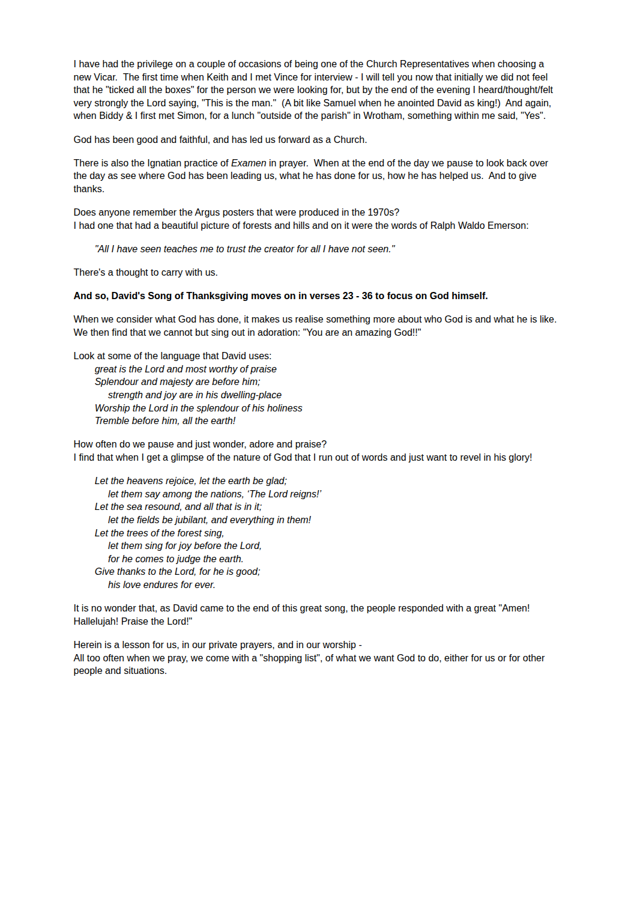I have had the privilege on a couple of occasions of being one of the Church Representatives when choosing a new Vicar. The first time when Keith and I met Vince for interview - I will tell you now that initially we did not feel that he "ticked all the boxes" for the person we were looking for, but by the end of the evening I heard/thought/felt very strongly the Lord saying, "This is the man." (A bit like Samuel when he anointed David as king!) And again, when Biddy & I first met Simon, for a lunch "outside of the parish" in Wrotham, something within me said, "Yes".
God has been good and faithful, and has led us forward as a Church.
There is also the Ignatian practice of Examen in prayer. When at the end of the day we pause to look back over the day as see where God has been leading us, what he has done for us, how he has helped us. And to give thanks.
Does anyone remember the Argus posters that were produced in the 1970s?
I had one that had a beautiful picture of forests and hills and on it were the words of Ralph Waldo Emerson:
"All I have seen teaches me to trust the creator for all I have not seen."
There's a thought to carry with us.
And so, David's Song of Thanksgiving moves on in verses 23 - 36 to focus on God himself.
When we consider what God has done, it makes us realise something more about who God is and what he is like. We then find that we cannot but sing out in adoration: "You are an amazing God!!"
Look at some of the language that David uses:
great is the Lord and most worthy of praise Splendour and majesty are before him; strength and joy are in his dwelling-place Worship the Lord in the splendour of his holiness Tremble before him, all the earth!
How often do we pause and just wonder, adore and praise?
I find that when I get a glimpse of the nature of God that I run out of words and just want to revel in his glory!
Let the heavens rejoice, let the earth be glad; let them say among the nations, ‘The Lord reigns!’ Let the sea resound, and all that is in it; let the fields be jubilant, and everything in them! Let the trees of the forest sing, let them sing for joy before the Lord, for he comes to judge the earth. Give thanks to the Lord, for he is good; his love endures for ever.
It is no wonder that, as David came to the end of this great song, the people responded with a great "Amen! Hallelujah! Praise the Lord!"
Herein is a lesson for us, in our private prayers, and in our worship -
All too often when we pray, we come with a "shopping list", of what we want God to do, either for us or for other people and situations.